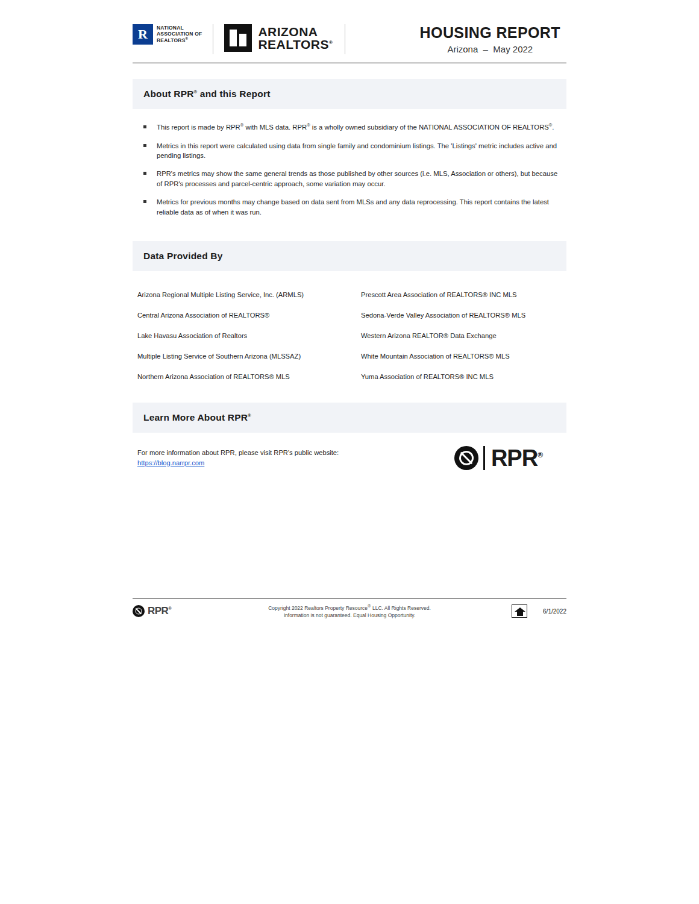R
National
Association of
Realtors®
ARIZONA
REALTORS®
HOUSING REPORT
Arizona – May 2022
About RPR® and this Report
This report is made by RPR® with MLS data. RPR® is a wholly owned subsidiary of the NATIONAL ASSOCIATION OF REALTORS®.
Metrics in this report were calculated using data from single family and condominium listings. The 'Listings' metric includes active and pending listings.
RPR's metrics may show the same general trends as those published by other sources (i.e. MLS, Association or others), but because of RPR's processes and parcel-centric approach, some variation may occur.
Metrics for previous months may change based on data sent from MLSs and any data reprocessing. This report contains the latest reliable data as of when it was run.
Data Provided By
Arizona Regional Multiple Listing Service, Inc. (ARMLS)
Prescott Area Association of REALTORS® INC MLS
Central Arizona Association of REALTORS®
Sedona-Verde Valley Association of REALTORS® MLS
Lake Havasu Association of Realtors
Western Arizona REALTOR® Data Exchange
Multiple Listing Service of Southern Arizona (MLSSAZ)
White Mountain Association of REALTORS® MLS
Northern Arizona Association of REALTORS® MLS
Yuma Association of REALTORS® INC MLS
Learn More About RPR®
For more information about RPR, please visit RPR's public website:
https://blog.narrpr.com
RPR®
RPR®
Copyright 2022 Realtors Property Resource® LLC. All Rights Reserved.
Information is not guaranteed. Equal Housing Opportunity.
6/1/2022